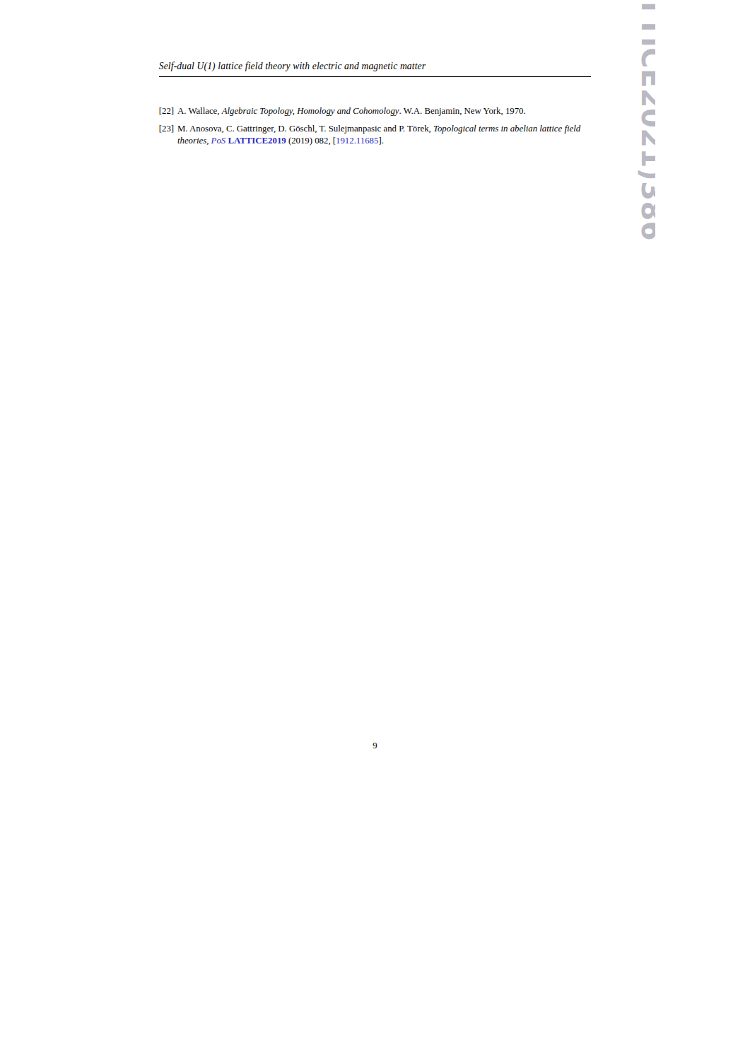Self-dual U(1) lattice field theory with electric and magnetic matter
[22] A. Wallace, Algebraic Topology, Homology and Cohomology. W.A. Benjamin, New York, 1970.
[23] M. Anosova, C. Gattringer, D. Göschl, T. Sulejmanpasic and P. Törek, Topological terms in abelian lattice field theories, PoS LATTICE2019 (2019) 082, [1912.11685].
PoS(LATTICE2021)386
9